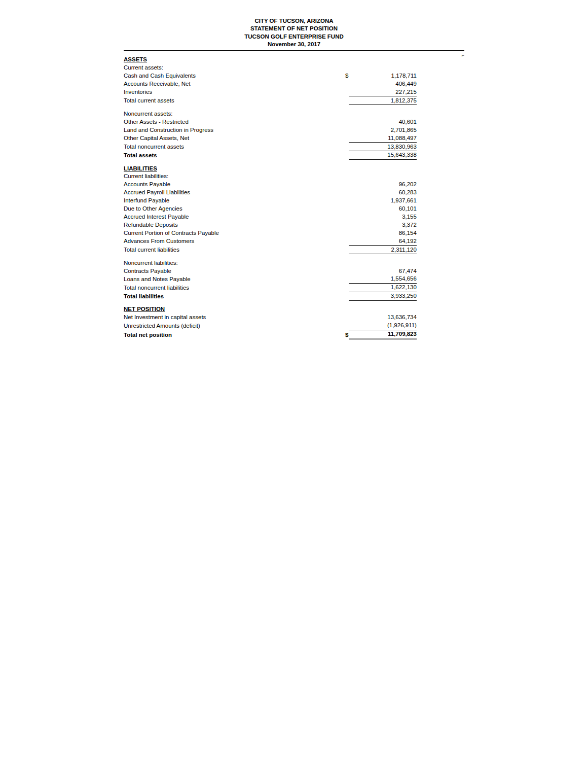CITY OF TUCSON, ARIZONA
STATEMENT OF NET POSITION
TUCSON GOLF ENTERPRISE FUND
November 30, 2017
⌐
| ASSETS | | | |
| Current assets: | | | |
| Cash and Cash Equivalents | $ | 1,178,711 | |
| Accounts Receivable, Net | | 406,449 | |
| Inventories | | 227,215 | |
| Total current assets | | 1,812,375 | |
| Noncurrent assets: | | | |
| Other Assets - Restricted | | 40,601 | |
| Land and Construction in Progress | | 2,701,865 | |
| Other Capital Assets, Net | | 11,088,497 | |
| Total noncurrent assets | | 13,830,963 | |
| Total assets | | 15,643,338 | |
| LIABILITIES | | | |
| Current liabilities: | | | |
| Accounts Payable | | 96,202 | |
| Accrued Payroll Liabilities | | 60,283 | |
| Interfund Payable | | 1,937,661 | |
| Due to Other Agencies | | 60,101 | |
| Accrued Interest Payable | | 3,155 | |
| Refundable Deposits | | 3,372 | |
| Current Portion of Contracts Payable | | 86,154 | |
| Advances From Customers | | 64,192 | |
| Total current liabilities | | 2,311,120 | |
| Noncurrent liabilities: | | | |
| Contracts Payable | | 67,474 | |
| Loans and Notes Payable | | 1,554,656 | |
| Total noncurrent liabilities | | 1,622,130 | |
| Total liabilities | | 3,933,250 | |
| NET POSITION | | | |
| Net Investment in capital assets | | 13,636,734 | |
| Unrestricted Amounts (deficit) | | (1,926,911) | |
| Total net position | $ | 11,709,823 | |